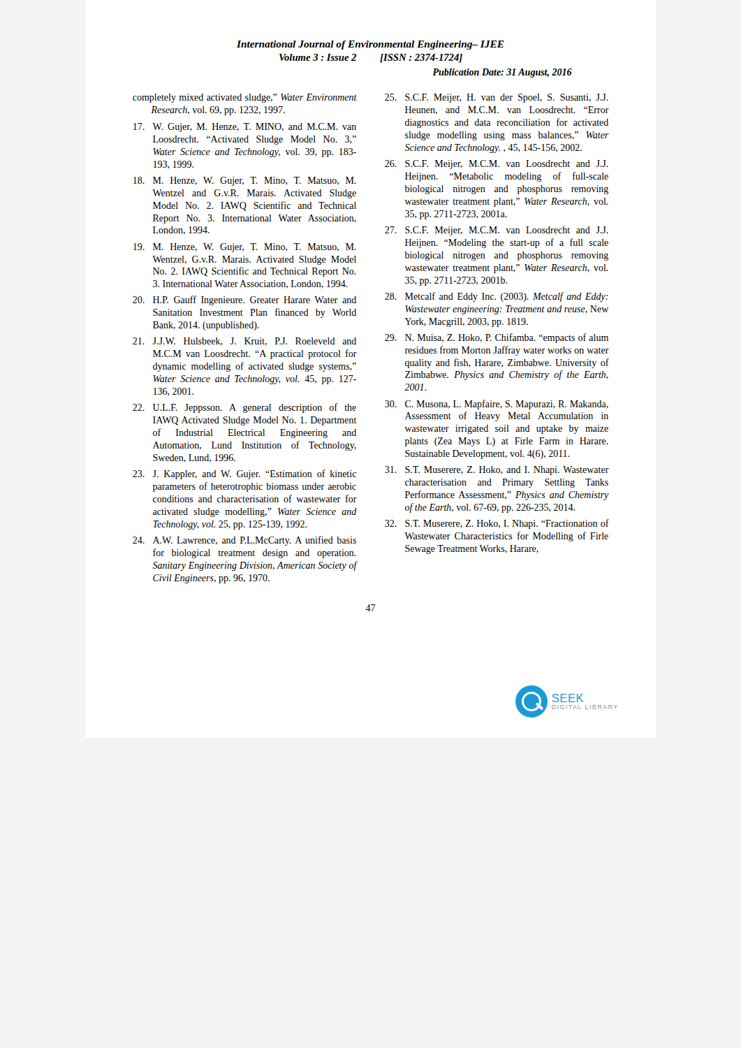International Journal of Environmental Engineering– IJEE
Volume 3 : Issue 2 [ISSN : 2374-1724]
Publication Date: 31 August, 2016
completely mixed activated sludge,” Water Environment Research, vol. 69, pp. 1232, 1997.
17. W. Gujer, M. Henze, T. MINO, and M.C.M. van Loosdrecht. “Activated Sludge Model No. 3,” Water Science and Technology, vol. 39, pp. 183-193, 1999.
18. M. Henze, W. Gujer, T. Mino, T. Matsuo, M. Wentzel and G.v.R. Marais. Activated Sludge Model No. 2. IAWQ Scientific and Technical Report No. 3. International Water Association, London, 1994.
19. M. Henze, W. Gujer, T. Mino, T. Matsuo, M. Wentzel, G.v.R. Marais. Activated Sludge Model No. 2. IAWQ Scientific and Technical Report No. 3. International Water Association, London, 1994.
20. H.P. Gauff Ingenieure. Greater Harare Water and Sanitation Investment Plan financed by World Bank, 2014. (unpublished).
21. J.J.W. Hulsbeek, J. Kruit, P.J. Roeleveld and M.C.M van Loosdrecht. “A practical protocol for dynamic modelling of activated sludge systems,” Water Science and Technology, vol. 45, pp. 127-136, 2001.
22. U.L.F. Jeppsson. A general description of the IAWQ Activated Sludge Model No. 1. Department of Industrial Electrical Engineering and Automation, Lund Institution of Technology, Sweden, Lund, 1996.
23. J. Kappler, and W. Gujer. “Estimation of kinetic parameters of heterotrophic biomass under aerobic conditions and characterisation of wastewater for activated sludge modelling,” Water Science and Technology, vol. 25, pp. 125-139, 1992.
24. A.W. Lawrence, and P.L.McCarty. A unified basis for biological treatment design and operation. Sanitary Engineering Division, American Society of Civil Engineers, pp. 96, 1970.
25. S.C.F. Meijer, H. van der Spoel, S. Susanti, J.J. Heunen, and M.C.M. van Loosdrecht. “Error diagnostics and data reconciliation for activated sludge modelling using mass balances,” Water Science and Technology. , 45, 145-156, 2002.
26. S.C.F. Meijer, M.C.M. van Loosdrecht and J.J. Heijnen. “Metabolic modeling of full-scale biological nitrogen and phosphorus removing wastewater treatment plant,” Water Research, vol. 35, pp. 2711-2723, 2001a.
27. S.C.F. Meijer, M.C.M. van Loosdrecht and J.J. Heijnen. “Modeling the start-up of a full scale biological nitrogen and phosphorus removing wastewater treatment plant,” Water Research, vol. 35, pp. 2711-2723, 2001b.
28. Metcalf and Eddy Inc. (2003). Metcalf and Eddy: Wastewater engineering: Treatment and reuse, New York, Macgrill, 2003, pp. 1819.
29. N. Muisa, Z. Hoko, P. Chifamba. “empacts of alum residues from Morton Jaffray water works on water quality and fish, Harare, Zimbabwe. University of Zimbabwe. Physics and Chemistry of the Earth, 2001.
30. C. Musona, L. Mapfaire, S. Mapurazi, R. Makanda, Assessment of Heavy Metal Accumulation in wastewater irrigated soil and uptake by maize plants (Zea Mays L) at Firle Farm in Harare. Sustainable Development, vol. 4(6), 2011.
31. S.T. Muserere, Z. Hoko, and I. Nhapi. Wastewater characterisation and Primary Settling Tanks Performance Assessment,” Physics and Chemistry of the Earth, vol. 67-69, pp. 226-235, 2014.
32. S.T. Muserere, Z. Hoko, I. Nhapi. “Fractionation of Wastewater Characteristics for Modelling of Firle Sewage Treatment Works, Harare,
47
SEEK
DIGITAL LIBRARY